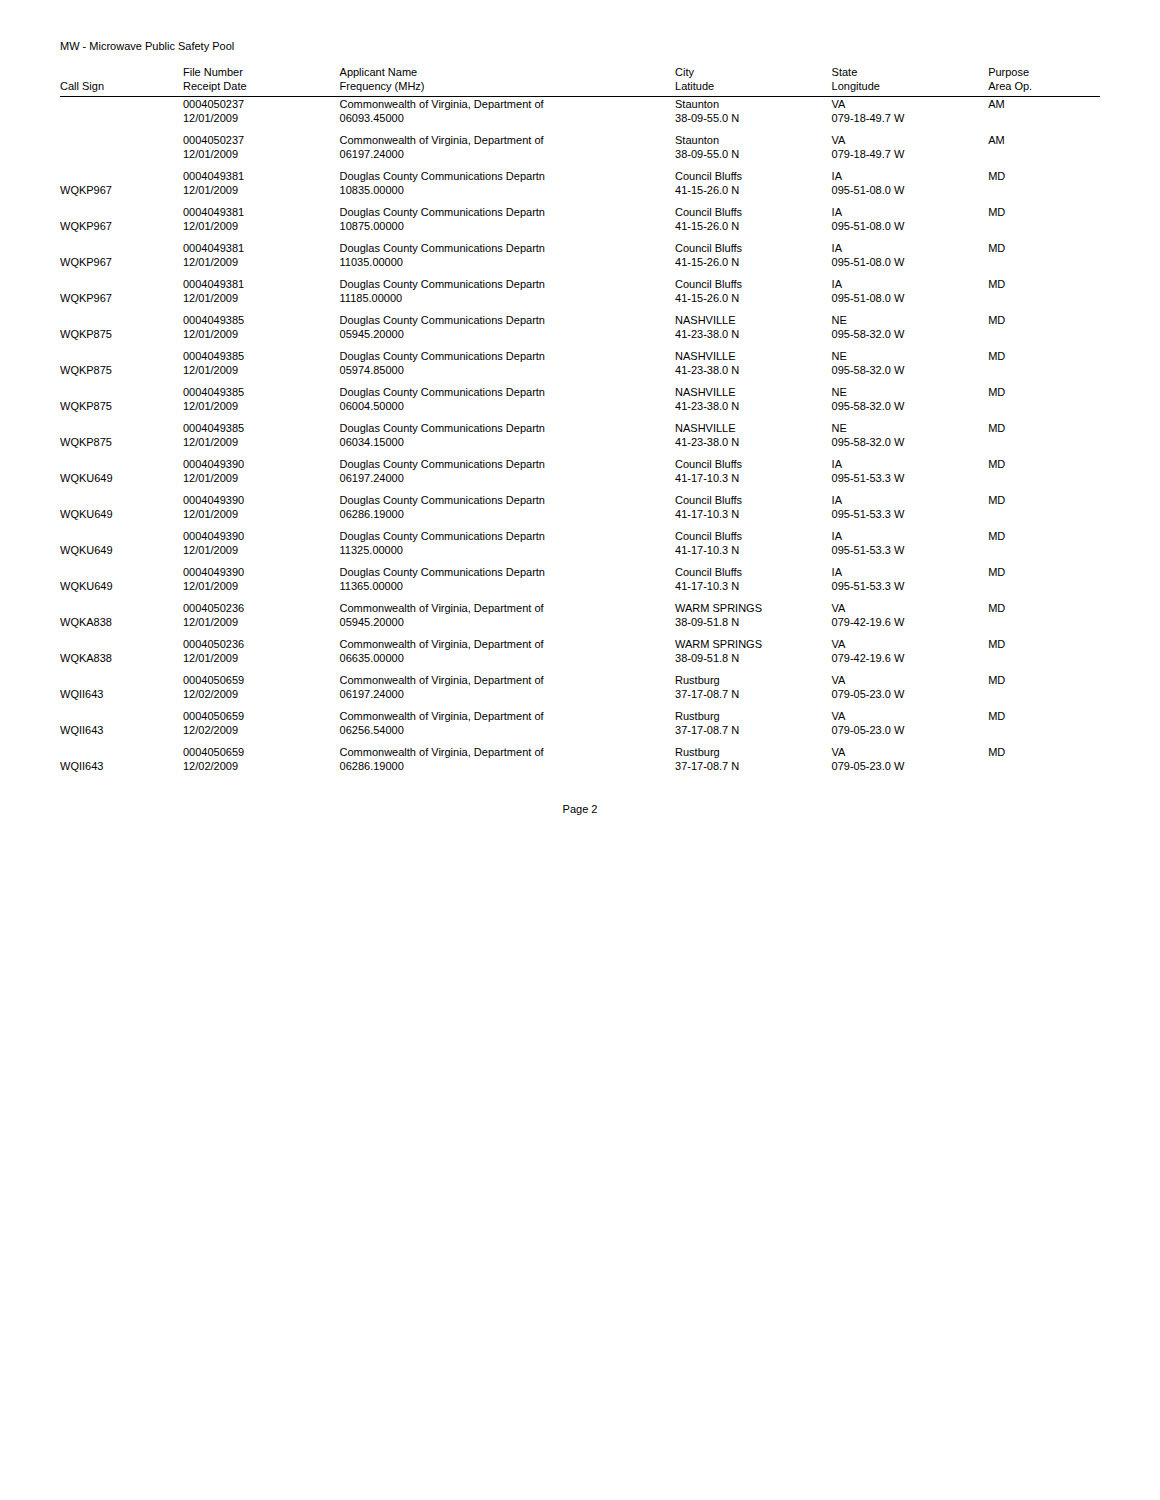MW - Microwave Public Safety Pool
| | File Number | Applicant Name | City | State | Purpose |
| --- | --- | --- | --- | --- | --- |
| Call Sign | Receipt Date | Frequency (MHz) | Latitude | Longitude | Area Op. |
| | 0004050237 | Commonwealth of Virginia, Department of | Staunton | VA | AM |
| | 12/01/2009 | 06093.45000 | 38-09-55.0 N | 079-18-49.7 W | |
| | 0004050237 | Commonwealth of Virginia, Department of | Staunton | VA | AM |
| | 12/01/2009 | 06197.24000 | 38-09-55.0 N | 079-18-49.7 W | |
| | 0004049381 | Douglas County Communications Departn | Council Bluffs | IA | MD |
| WQKP967 | 12/01/2009 | 10835.00000 | 41-15-26.0 N | 095-51-08.0 W | |
| | 0004049381 | Douglas County Communications Departn | Council Bluffs | IA | MD |
| WQKP967 | 12/01/2009 | 10875.00000 | 41-15-26.0 N | 095-51-08.0 W | |
| | 0004049381 | Douglas County Communications Departn | Council Bluffs | IA | MD |
| WQKP967 | 12/01/2009 | 11035.00000 | 41-15-26.0 N | 095-51-08.0 W | |
| | 0004049381 | Douglas County Communications Departn | Council Bluffs | IA | MD |
| WQKP967 | 12/01/2009 | 11185.00000 | 41-15-26.0 N | 095-51-08.0 W | |
| | 0004049385 | Douglas County Communications Departn | NASHVILLE | NE | MD |
| WQKP875 | 12/01/2009 | 05945.20000 | 41-23-38.0 N | 095-58-32.0 W | |
| | 0004049385 | Douglas County Communications Departn | NASHVILLE | NE | MD |
| WQKP875 | 12/01/2009 | 05974.85000 | 41-23-38.0 N | 095-58-32.0 W | |
| | 0004049385 | Douglas County Communications Departn | NASHVILLE | NE | MD |
| WQKP875 | 12/01/2009 | 06004.50000 | 41-23-38.0 N | 095-58-32.0 W | |
| | 0004049385 | Douglas County Communications Departn | NASHVILLE | NE | MD |
| WQKP875 | 12/01/2009 | 06034.15000 | 41-23-38.0 N | 095-58-32.0 W | |
| | 0004049390 | Douglas County Communications Departn | Council Bluffs | IA | MD |
| WQKU649 | 12/01/2009 | 06197.24000 | 41-17-10.3 N | 095-51-53.3 W | |
| | 0004049390 | Douglas County Communications Departn | Council Bluffs | IA | MD |
| WQKU649 | 12/01/2009 | 06286.19000 | 41-17-10.3 N | 095-51-53.3 W | |
| | 0004049390 | Douglas County Communications Departn | Council Bluffs | IA | MD |
| WQKU649 | 12/01/2009 | 11325.00000 | 41-17-10.3 N | 095-51-53.3 W | |
| | 0004049390 | Douglas County Communications Departn | Council Bluffs | IA | MD |
| WQKU649 | 12/01/2009 | 11365.00000 | 41-17-10.3 N | 095-51-53.3 W | |
| | 0004050236 | Commonwealth of Virginia, Department of | WARM SPRINGS | VA | MD |
| WQKA838 | 12/01/2009 | 05945.20000 | 38-09-51.8 N | 079-42-19.6 W | |
| | 0004050236 | Commonwealth of Virginia, Department of | WARM SPRINGS | VA | MD |
| WQKA838 | 12/01/2009 | 06635.00000 | 38-09-51.8 N | 079-42-19.6 W | |
| | 0004050659 | Commonwealth of Virginia, Department of | Rustburg | VA | MD |
| WQII643 | 12/02/2009 | 06197.24000 | 37-17-08.7 N | 079-05-23.0 W | |
| | 0004050659 | Commonwealth of Virginia, Department of | Rustburg | VA | MD |
| WQII643 | 12/02/2009 | 06256.54000 | 37-17-08.7 N | 079-05-23.0 W | |
| | 0004050659 | Commonwealth of Virginia, Department of | Rustburg | VA | MD |
| WQII643 | 12/02/2009 | 06286.19000 | 37-17-08.7 N | 079-05-23.0 W | |
Page 2